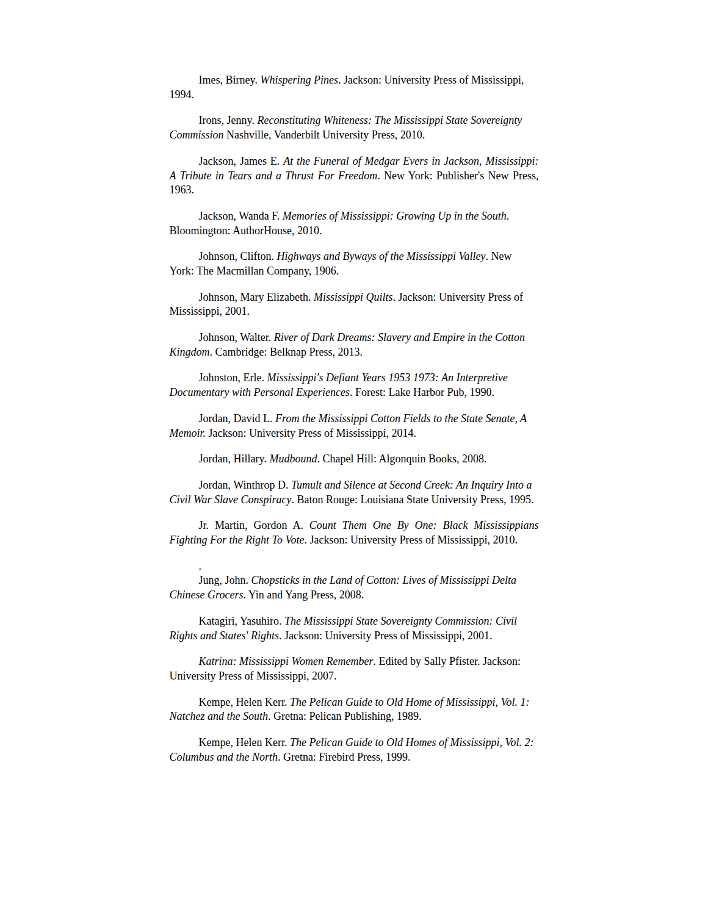Imes, Birney. Whispering Pines. Jackson: University Press of Mississippi, 1994.
Irons, Jenny. Reconstituting Whiteness: The Mississippi State Sovereignty Commission Nashville, Vanderbilt University Press, 2010.
Jackson, James E. At the Funeral of Medgar Evers in Jackson, Mississippi: A Tribute in Tears and a Thrust For Freedom. New York: Publisher's New Press, 1963.
Jackson, Wanda F. Memories of Mississippi: Growing Up in the South. Bloomington: AuthorHouse, 2010.
Johnson, Clifton. Highways and Byways of the Mississippi Valley. New York: The Macmillan Company, 1906.
Johnson, Mary Elizabeth. Mississippi Quilts. Jackson: University Press of Mississippi, 2001.
Johnson, Walter. River of Dark Dreams: Slavery and Empire in the Cotton Kingdom. Cambridge: Belknap Press, 2013.
Johnston, Erle. Mississippi's Defiant Years 1953 1973: An Interpretive Documentary with Personal Experiences. Forest: Lake Harbor Pub, 1990.
Jordan, David L. From the Mississippi Cotton Fields to the State Senate, A Memoir. Jackson: University Press of Mississippi, 2014.
Jordan, Hillary. Mudbound. Chapel Hill: Algonquin Books, 2008.
Jordan, Winthrop D. Tumult and Silence at Second Creek: An Inquiry Into a Civil War Slave Conspiracy. Baton Rouge: Louisiana State University Press, 1995.
Jr. Martin, Gordon A. Count Them One By One: Black Mississippians Fighting For the Right To Vote. Jackson: University Press of Mississippi, 2010.
.
Jung, John. Chopsticks in the Land of Cotton: Lives of Mississippi Delta Chinese Grocers. Yin and Yang Press, 2008.
Katagiri, Yasuhiro. The Mississippi State Sovereignty Commission: Civil Rights and States' Rights. Jackson: University Press of Mississippi, 2001.
Katrina: Mississippi Women Remember. Edited by Sally Pfister. Jackson: University Press of Mississippi, 2007.
Kempe, Helen Kerr. The Pelican Guide to Old Home of Mississippi, Vol. 1: Natchez and the South. Gretna: Pelican Publishing, 1989.
Kempe, Helen Kerr. The Pelican Guide to Old Homes of Mississippi, Vol. 2: Columbus and the North. Gretna: Firebird Press, 1999.